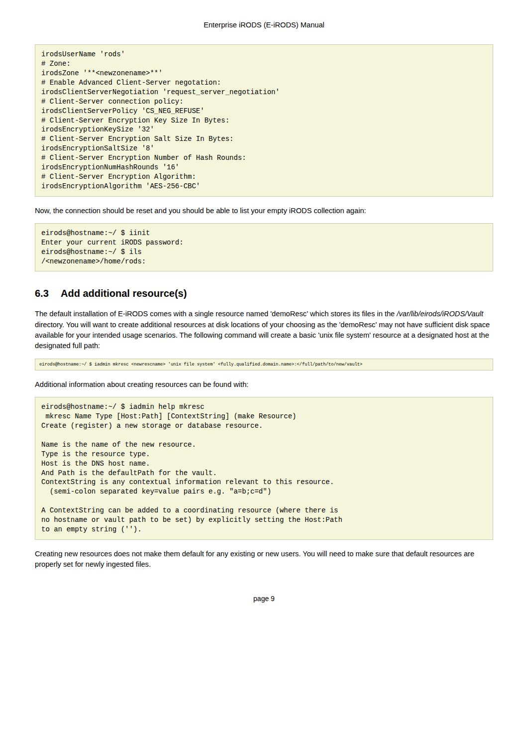Enterprise iRODS (E-iRODS) Manual
irodsUserName 'rods'
# Zone:
irodsZone '**<newzonename>**'
# Enable Advanced Client-Server negotation:
irodsClientServerNegotiation 'request_server_negotiation'
# Client-Server connection policy:
irodsClientServerPolicy 'CS_NEG_REFUSE'
# Client-Server Encryption Key Size In Bytes:
irodsEncryptionKeySize '32'
# Client-Server Encryption Salt Size In Bytes:
irodsEncryptionSaltSize '8'
# Client-Server Encryption Number of Hash Rounds:
irodsEncryptionNumHashRounds '16'
# Client-Server Encryption Algorithm:
irodsEncryptionAlgorithm 'AES-256-CBC'
Now, the connection should be reset and you should be able to list your empty iRODS collection again:
eirods@hostname:~/ $ iinit
Enter your current iRODS password:
eirods@hostname:~/ $ ils
/<newzonename>/home/rods:
6.3 Add additional resource(s)
The default installation of E-iRODS comes with a single resource named 'demoResc' which stores its files in the /var/lib/eirods/iRODS/Vault directory. You will want to create additional resources at disk locations of your choosing as the 'demoResc' may not have sufficient disk space available for your intended usage scenarios. The following command will create a basic 'unix file system' resource at a designated host at the designated full path:
eirods@hostname:~/ $ iadmin mkresc <newrescname> 'unix file system' <fully.qualified.domain.name>:</full/path/to/new/vault>
Additional information about creating resources can be found with:
eirods@hostname:~/ $ iadmin help mkresc
 mkresc Name Type [Host:Path] [ContextString] (make Resource)
Create (register) a new storage or database resource.

Name is the name of the new resource.
Type is the resource type.
Host is the DNS host name.
And Path is the defaultPath for the vault.
ContextString is any contextual information relevant to this resource.
  (semi-colon separated key=value pairs e.g. "a=b;c=d")

A ContextString can be added to a coordinating resource (where there is
no hostname or vault path to be set) by explicitly setting the Host:Path
to an empty string ('').
Creating new resources does not make them default for any existing or new users. You will need to make sure that default resources are properly set for newly ingested files.
page 9